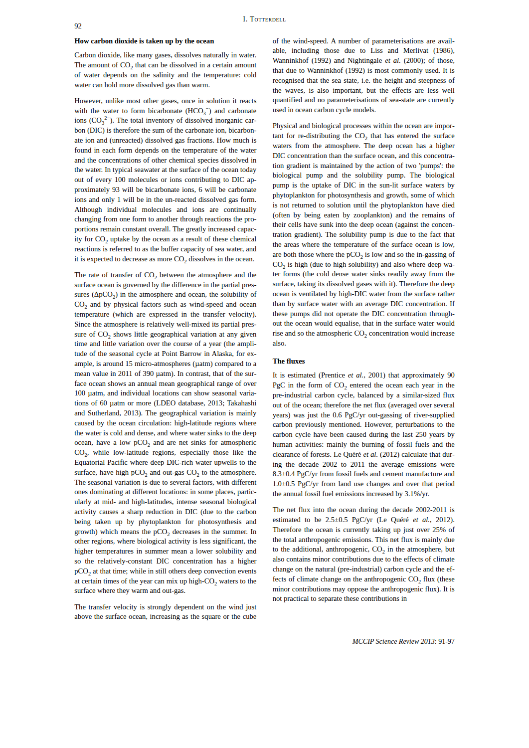92
I. Totterdell
How carbon dioxide is taken up by the ocean
Carbon dioxide, like many gases, dissolves naturally in water. The amount of CO2 that can be dissolved in a certain amount of water depends on the salinity and the temperature: cold water can hold more dissolved gas than warm.
However, unlike most other gases, once in solution it reacts with the water to form bicarbonate (HCO3−) and carbonate ions (CO32−). The total inventory of dissolved inorganic carbon (DIC) is therefore the sum of the carbonate ion, bicarbonate ion and (unreacted) dissolved gas fractions. How much is found in each form depends on the temperature of the water and the concentrations of other chemical species dissolved in the water. In typical seawater at the surface of the ocean today out of every 100 molecules or ions contributing to DIC approximately 93 will be bicarbonate ions, 6 will be carbonate ions and only 1 will be in the un-reacted dissolved gas form. Although individual molecules and ions are continually changing from one form to another through reactions the proportions remain constant overall. The greatly increased capacity for CO2 uptake by the ocean as a result of these chemical reactions is referred to as the buffer capacity of sea water, and it is expected to decrease as more CO2 dissolves in the ocean.
The rate of transfer of CO2 between the atmosphere and the surface ocean is governed by the difference in the partial pressures (ΔpCO2) in the atmosphere and ocean, the solubility of CO2 and by physical factors such as wind-speed and ocean temperature (which are expressed in the transfer velocity). Since the atmosphere is relatively well-mixed its partial pressure of CO2 shows little geographical variation at any given time and little variation over the course of a year (the amplitude of the seasonal cycle at Point Barrow in Alaska, for example, is around 15 micro-atmospheres (µatm) compared to a mean value in 2011 of 390 µatm). In contrast, that of the surface ocean shows an annual mean geographical range of over 100 µatm, and individual locations can show seasonal variations of 60 µatm or more (LDEO database, 2013; Takahashi and Sutherland, 2013). The geographical variation is mainly caused by the ocean circulation: high-latitude regions where the water is cold and dense, and where water sinks to the deep ocean, have a low pCO2 and are net sinks for atmospheric CO2, while low-latitude regions, especially those like the Equatorial Pacific where deep DIC-rich water upwells to the surface, have high pCO2 and out-gas CO2 to the atmosphere. The seasonal variation is due to several factors, with different ones dominating at different locations: in some places, particularly at mid- and high-latitudes, intense seasonal biological activity causes a sharp reduction in DIC (due to the carbon being taken up by phytoplankton for photosynthesis and growth) which means the pCO2 decreases in the summer. In other regions, where biological activity is less significant, the higher temperatures in summer mean a lower solubility and so the relatively-constant DIC concentration has a higher pCO2 at that time; while in still others deep convection events at certain times of the year can mix up high-CO2 waters to the surface where they warm and out-gas.
The transfer velocity is strongly dependent on the wind just above the surface ocean, increasing as the square or the cube of the wind-speed. A number of parameterisations are available, including those due to Liss and Merlivat (1986), Wanninkhof (1992) and Nightingale et al. (2000); of those, that due to Wanninkhof (1992) is most commonly used. It is recognised that the sea state, i.e. the height and steepness of the waves, is also important, but the effects are less well quantified and no parameterisations of sea-state are currently used in ocean carbon cycle models.
Physical and biological processes within the ocean are important for re-distributing the CO2 that has entered the surface waters from the atmosphere. The deep ocean has a higher DIC concentration than the surface ocean, and this concentration gradient is maintained by the action of two 'pumps': the biological pump and the solubility pump. The biological pump is the uptake of DIC in the sun-lit surface waters by phytoplankton for photosynthesis and growth, some of which is not returned to solution until the phytoplankton have died (often by being eaten by zooplankton) and the remains of their cells have sunk into the deep ocean (against the concentration gradient). The solubility pump is due to the fact that the areas where the temperature of the surface ocean is low, are both those where the pCO2 is low and so the in-gassing of CO2 is high (due to high solubility) and also where deep water forms (the cold dense water sinks readily away from the surface, taking its dissolved gases with it). Therefore the deep ocean is ventilated by high-DIC water from the surface rather than by surface water with an average DIC concentration. If these pumps did not operate the DIC concentration throughout the ocean would equalise, that in the surface water would rise and so the atmospheric CO2 concentration would increase also.
The fluxes
It is estimated (Prentice et al., 2001) that approximately 90 PgC in the form of CO2 entered the ocean each year in the pre-industrial carbon cycle, balanced by a similar-sized flux out of the ocean; therefore the net flux (averaged over several years) was just the 0.6 PgC/yr out-gassing of river-supplied carbon previously mentioned. However, perturbations to the carbon cycle have been caused during the last 250 years by human activities: mainly the burning of fossil fuels and the clearance of forests. Le Quéré et al. (2012) calculate that during the decade 2002 to 2011 the average emissions were 8.3±0.4 PgC/yr from fossil fuels and cement manufacture and 1.0±0.5 PgC/yr from land use changes and over that period the annual fossil fuel emissions increased by 3.1%/yr.
The net flux into the ocean during the decade 2002-2011 is estimated to be 2.5±0.5 PgC/yr (Le Quéré et al., 2012). Therefore the ocean is currently taking up just over 25% of the total anthropogenic emissions. This net flux is mainly due to the additional, anthropogenic, CO2 in the atmosphere, but also contains minor contributions due to the effects of climate change on the natural (pre-industrial) carbon cycle and the effects of climate change on the anthropogenic CO2 flux (these minor contributions may oppose the anthropogenic flux). It is not practical to separate these contributions in
MCCIP Science Review 2013: 91-97